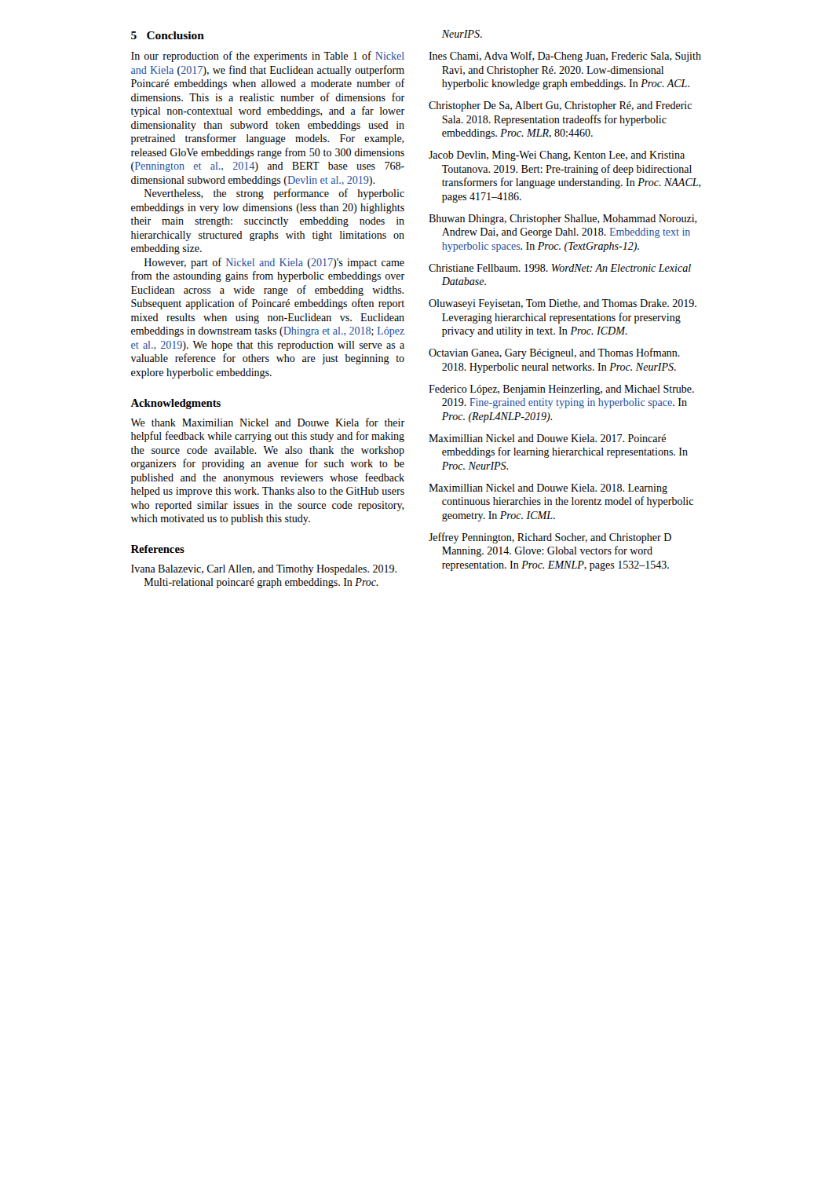5 Conclusion
In our reproduction of the experiments in Table 1 of Nickel and Kiela (2017), we find that Euclidean actually outperform Poincaré embeddings when allowed a moderate number of dimensions. This is a realistic number of dimensions for typical non-contextual word embeddings, and a far lower dimensionality than subword token embeddings used in pretrained transformer language models. For example, released GloVe embeddings range from 50 to 300 dimensions (Pennington et al., 2014) and BERT base uses 768-dimensional subword embeddings (Devlin et al., 2019).
Nevertheless, the strong performance of hyperbolic embeddings in very low dimensions (less than 20) highlights their main strength: succinctly embedding nodes in hierarchically structured graphs with tight limitations on embedding size.
However, part of Nickel and Kiela (2017)'s impact came from the astounding gains from hyperbolic embeddings over Euclidean across a wide range of embedding widths. Subsequent application of Poincaré embeddings often report mixed results when using non-Euclidean vs. Euclidean embeddings in downstream tasks (Dhingra et al., 2018; López et al., 2019). We hope that this reproduction will serve as a valuable reference for others who are just beginning to explore hyperbolic embeddings.
Acknowledgments
We thank Maximilian Nickel and Douwe Kiela for their helpful feedback while carrying out this study and for making the source code available. We also thank the workshop organizers for providing an avenue for such work to be published and the anonymous reviewers whose feedback helped us improve this work. Thanks also to the GitHub users who reported similar issues in the source code repository, which motivated us to publish this study.
References
Ivana Balazevic, Carl Allen, and Timothy Hospedales. 2019. Multi-relational poincaré graph embeddings. In Proc. NeurIPS.
Ines Chami, Adva Wolf, Da-Cheng Juan, Frederic Sala, Sujith Ravi, and Christopher Ré. 2020. Low-dimensional hyperbolic knowledge graph embeddings. In Proc. ACL.
Christopher De Sa, Albert Gu, Christopher Ré, and Frederic Sala. 2018. Representation tradeoffs for hyperbolic embeddings. Proc. MLR, 80:4460.
Jacob Devlin, Ming-Wei Chang, Kenton Lee, and Kristina Toutanova. 2019. Bert: Pre-training of deep bidirectional transformers for language understanding. In Proc. NAACL, pages 4171–4186.
Bhuwan Dhingra, Christopher Shallue, Mohammad Norouzi, Andrew Dai, and George Dahl. 2018. Embedding text in hyperbolic spaces. In Proc. (TextGraphs-12).
Christiane Fellbaum. 1998. WordNet: An Electronic Lexical Database.
Oluwaseyi Feyisetan, Tom Diethe, and Thomas Drake. 2019. Leveraging hierarchical representations for preserving privacy and utility in text. In Proc. ICDM.
Octavian Ganea, Gary Bécigneul, and Thomas Hofmann. 2018. Hyperbolic neural networks. In Proc. NeurIPS.
Federico López, Benjamin Heinzerling, and Michael Strube. 2019. Fine-grained entity typing in hyperbolic space. In Proc. (RepL4NLP-2019).
Maximillian Nickel and Douwe Kiela. 2017. Poincaré embeddings for learning hierarchical representations. In Proc. NeurIPS.
Maximillian Nickel and Douwe Kiela. 2018. Learning continuous hierarchies in the lorentz model of hyperbolic geometry. In Proc. ICML.
Jeffrey Pennington, Richard Socher, and Christopher D Manning. 2014. Glove: Global vectors for word representation. In Proc. EMNLP, pages 1532–1543.